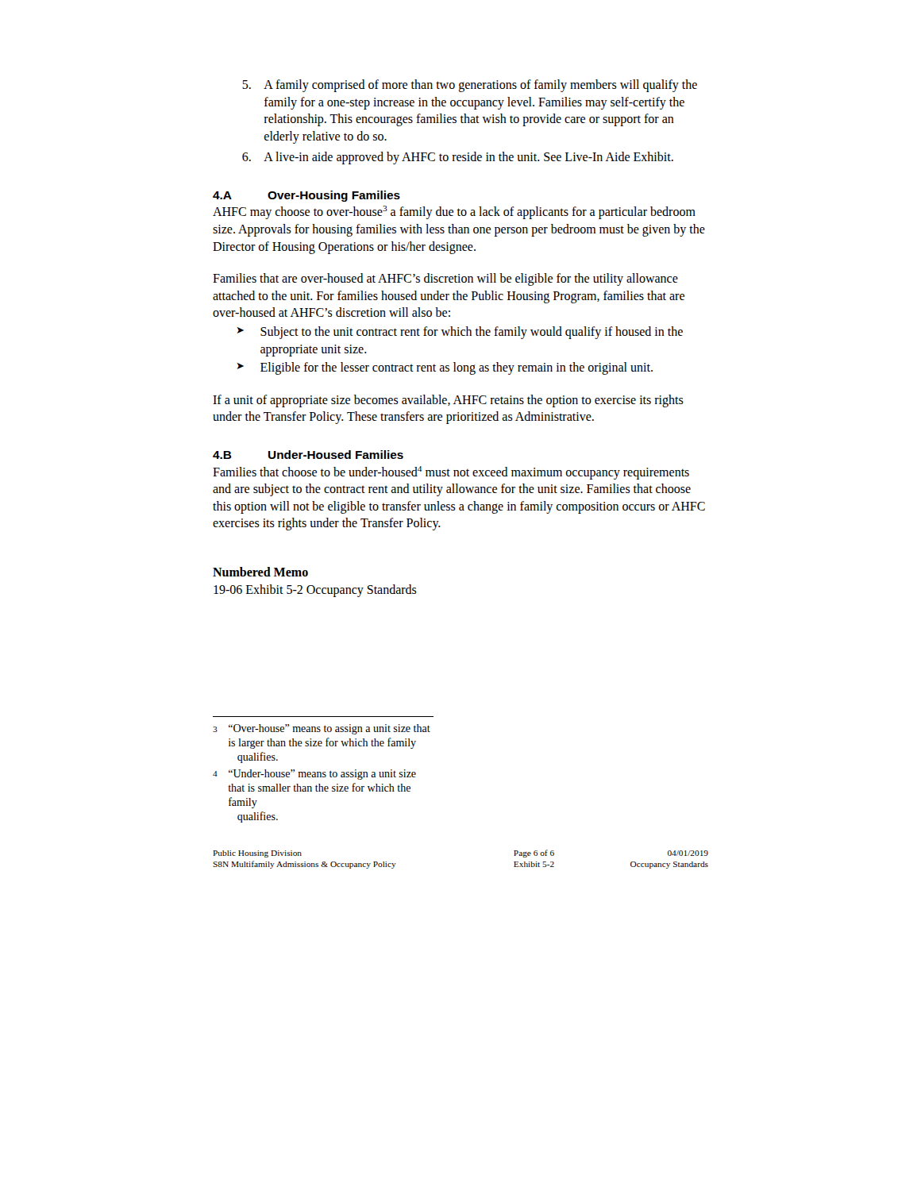A family comprised of more than two generations of family members will qualify the family for a one-step increase in the occupancy level. Families may self-certify the relationship. This encourages families that wish to provide care or support for an elderly relative to do so.
A live-in aide approved by AHFC to reside in the unit. See Live-In Aide Exhibit.
4.AOver-Housing Families
AHFC may choose to over-house3 a family due to a lack of applicants for a particular bedroom size. Approvals for housing families with less than one person per bedroom must be given by the Director of Housing Operations or his/her designee.
Families that are over-housed at AHFC’s discretion will be eligible for the utility allowance attached to the unit. For families housed under the Public Housing Program, families that are over-housed at AHFC’s discretion will also be:
Subject to the unit contract rent for which the family would qualify if housed in the appropriate unit size.
Eligible for the lesser contract rent as long as they remain in the original unit.
If a unit of appropriate size becomes available, AHFC retains the option to exercise its rights under the Transfer Policy. These transfers are prioritized as Administrative.
4.BUnder-Housed Families
Families that choose to be under-housed4 must not exceed maximum occupancy requirements and are subject to the contract rent and utility allowance for the unit size. Families that choose this option will not be eligible to transfer unless a change in family composition occurs or AHFC exercises its rights under the Transfer Policy.
Numbered Memo
19-06 Exhibit 5-2 Occupancy Standards
3
“Over-house” means to assign a unit size that is larger than the size for which the familyqualifies.
4
“Under-house” means to assign a unit size that is smaller than the size for which the familyqualifies.
Public Housing Division
S8N Multifamily Admissions & Occupancy Policy
Page 6 of 6
Exhibit 5-2
04/01/2019
Occupancy Standards